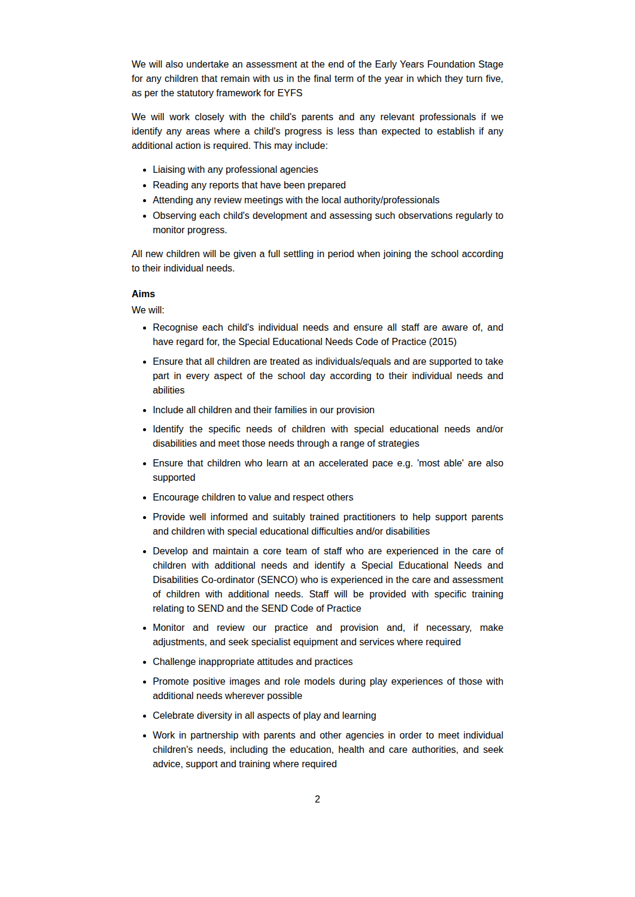We will also undertake an assessment at the end of the Early Years Foundation Stage for any children that remain with us in the final term of the year in which they turn five, as per the statutory framework for EYFS
We will work closely with the child's parents and any relevant professionals if we identify any areas where a child's progress is less than expected to establish if any additional action is required. This may include:
Liaising with any professional agencies
Reading any reports that have been prepared
Attending any review meetings with the local authority/professionals
Observing each child's development and assessing such observations regularly to monitor progress.
All new children will be given a full settling in period when joining the school according to their individual needs.
Aims
We will:
Recognise each child's individual needs and ensure all staff are aware of, and have regard for, the Special Educational Needs Code of Practice (2015)
Ensure that all children are treated as individuals/equals and are supported to take part in every aspect of the school day according to their individual needs and abilities
Include all children and their families in our provision
Identify the specific needs of children with special educational needs and/or disabilities and meet those needs through a range of strategies
Ensure that children who learn at an accelerated pace e.g. 'most able' are also supported
Encourage children to value and respect others
Provide well informed and suitably trained practitioners to help support parents and children with special educational difficulties and/or disabilities
Develop and maintain a core team of staff who are experienced in the care of children with additional needs and identify a Special Educational Needs and Disabilities Co-ordinator (SENCO) who is experienced in the care and assessment of children with additional needs. Staff will be provided with specific training relating to SEND and the SEND Code of Practice
Monitor and review our practice and provision and, if necessary, make adjustments, and seek specialist equipment and services where required
Challenge inappropriate attitudes and practices
Promote positive images and role models during play experiences of those with additional needs wherever possible
Celebrate diversity in all aspects of play and learning
Work in partnership with parents and other agencies in order to meet individual children's needs, including the education, health and care authorities, and seek advice, support and training where required
2